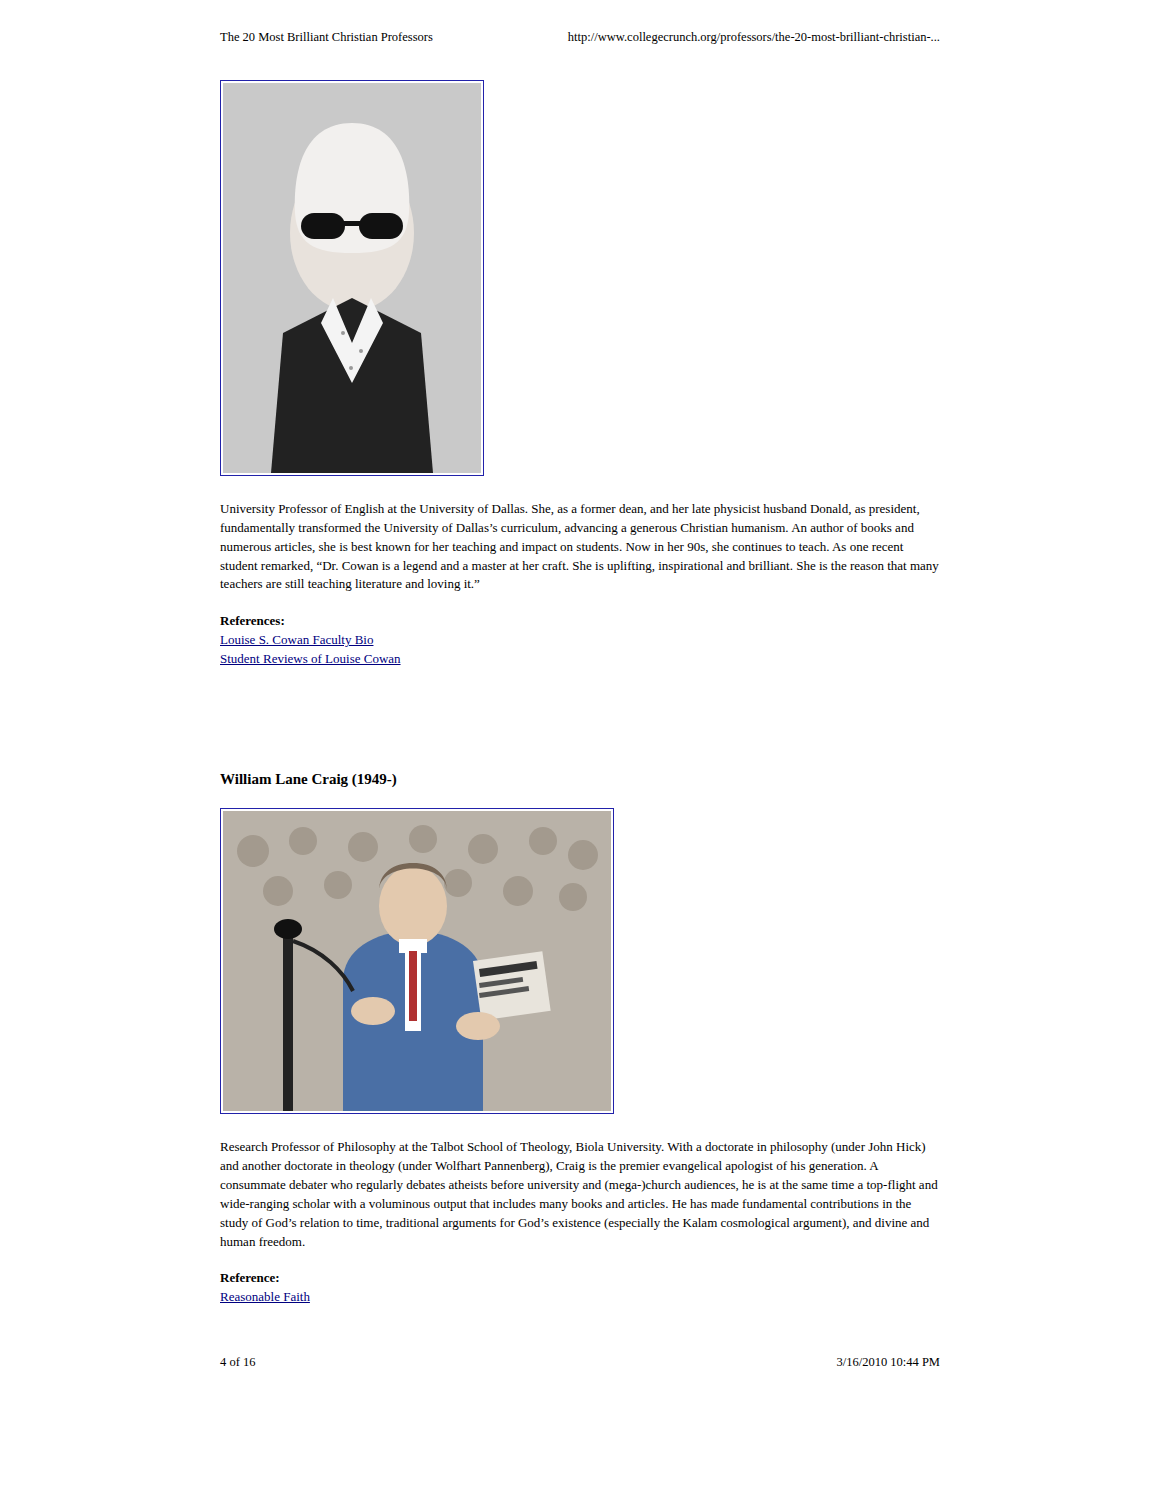The 20 Most Brilliant Christian Professors
http://www.collegecrunch.org/professors/the-20-most-brilliant-christian-...
University Professor of English at the University of Dallas. She, as a former dean, and her late physicist husband Donald, as president, fundamentally transformed the University of Dallas’s curriculum, advancing a generous Christian humanism. An author of books and numerous articles, she is best known for her teaching and impact on students. Now in her 90s, she continues to teach. As one recent student remarked, “Dr. Cowan is a legend and a master at her craft. She is uplifting, inspirational and brilliant. She is the reason that many teachers are still teaching literature and loving it.”
References:
Louise S. Cowan Faculty Bio
Student Reviews of Louise Cowan
William Lane Craig (1949-)
Research Professor of Philosophy at the Talbot School of Theology, Biola University. With a doctorate in philosophy (under John Hick) and another doctorate in theology (under Wolfhart Pannenberg), Craig is the premier evangelical apologist of his generation. A consummate debater who regularly debates atheists before university and (mega-)church audiences, he is at the same time a top-flight and wide-ranging scholar with a voluminous output that includes many books and articles. He has made fundamental contributions in the study of God’s relation to time, traditional arguments for God’s existence (especially the Kalam cosmological argument), and divine and human freedom.
Reference:
Reasonable Faith
4 of 16
3/16/2010 10:44 PM